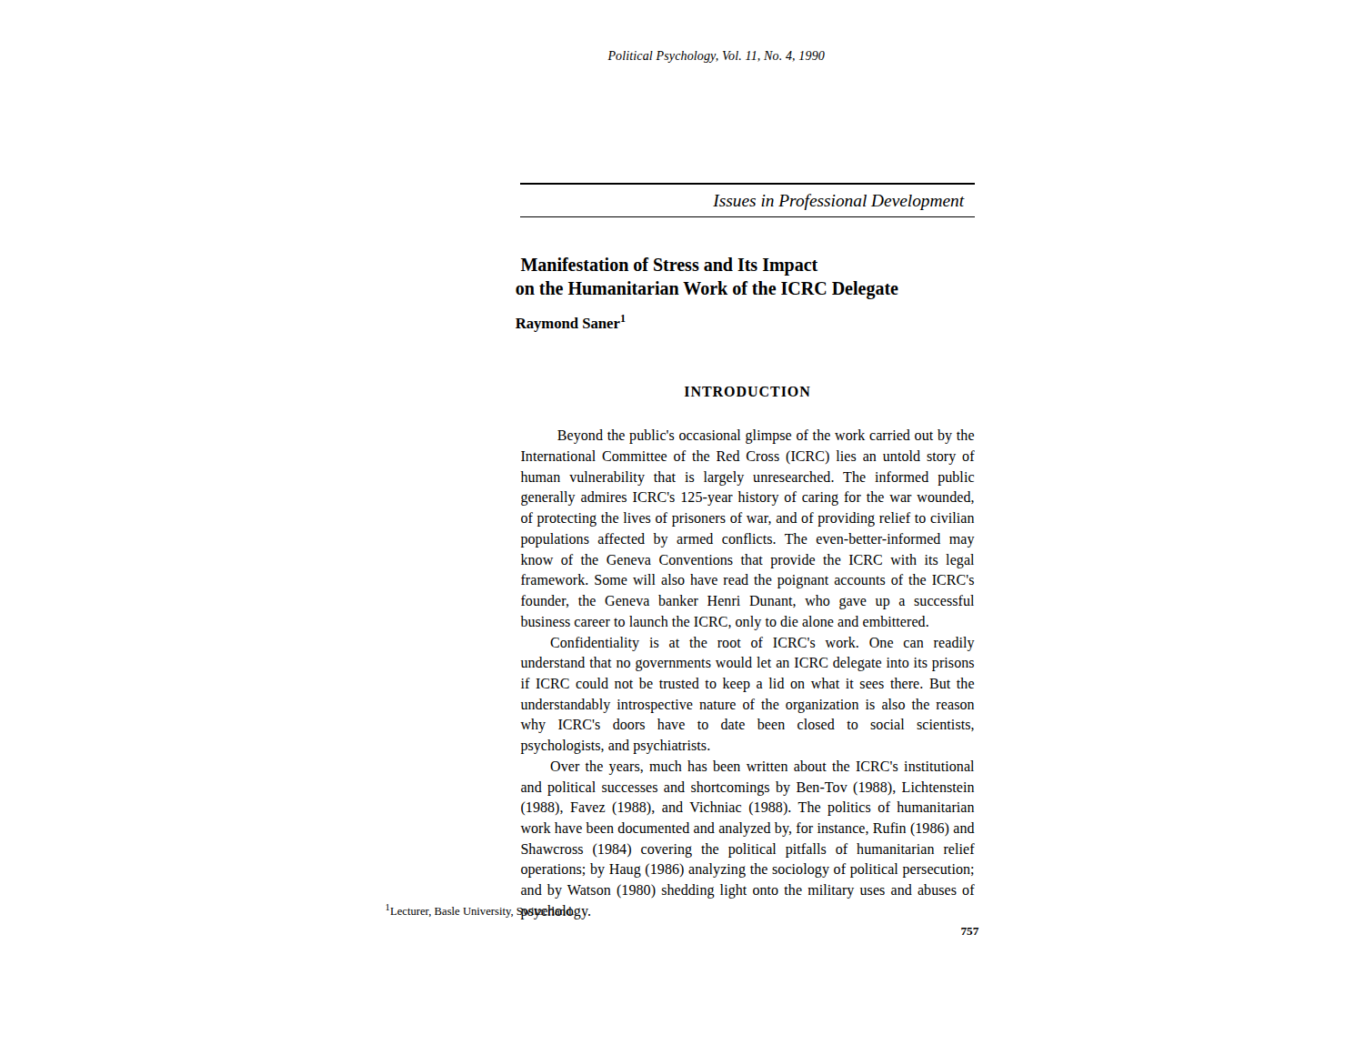Political Psychology, Vol. 11, No. 4, 1990
Issues in Professional Development
Manifestation of Stress and Its Impacton the Humanitarian Work of the ICRC Delegate
Raymond Saner1
INTRODUCTION
Beyond the public's occasional glimpse of the work carried out by the International Committee of the Red Cross (ICRC) lies an untold story of human vulnerability that is largely unresearched. The informed public generally admires ICRC's 125-year history of caring for the war wounded, of protecting the lives of prisoners of war, and of providing relief to civilian populations affected by armed conflicts. The even-better-informed may know of the Geneva Conventions that provide the ICRC with its legal framework. Some will also have read the poignant accounts of the ICRC's founder, the Geneva banker Henri Dunant, who gave up a successful business career to launch the ICRC, only to die alone and embittered.
Confidentiality is at the root of ICRC's work. One can readily understand that no governments would let an ICRC delegate into its prisons if ICRC could not be trusted to keep a lid on what it sees there. But the understandably introspective nature of the organization is also the reason why ICRC's doors have to date been closed to social scientists, psychologists, and psychiatrists.
Over the years, much has been written about the ICRC's institutional and political successes and shortcomings by Ben-Tov (1988), Lichtenstein (1988), Favez (1988), and Vichniac (1988). The politics of humanitarian work have been documented and analyzed by, for instance, Rufin (1986) and Shawcross (1984) covering the political pitfalls of humanitarian relief operations; by Haug (1986) analyzing the sociology of political persecution; and by Watson (1980) shedding light onto the military uses and abuses of psychology.
1Lecturer, Basle University, Switzerland.
757